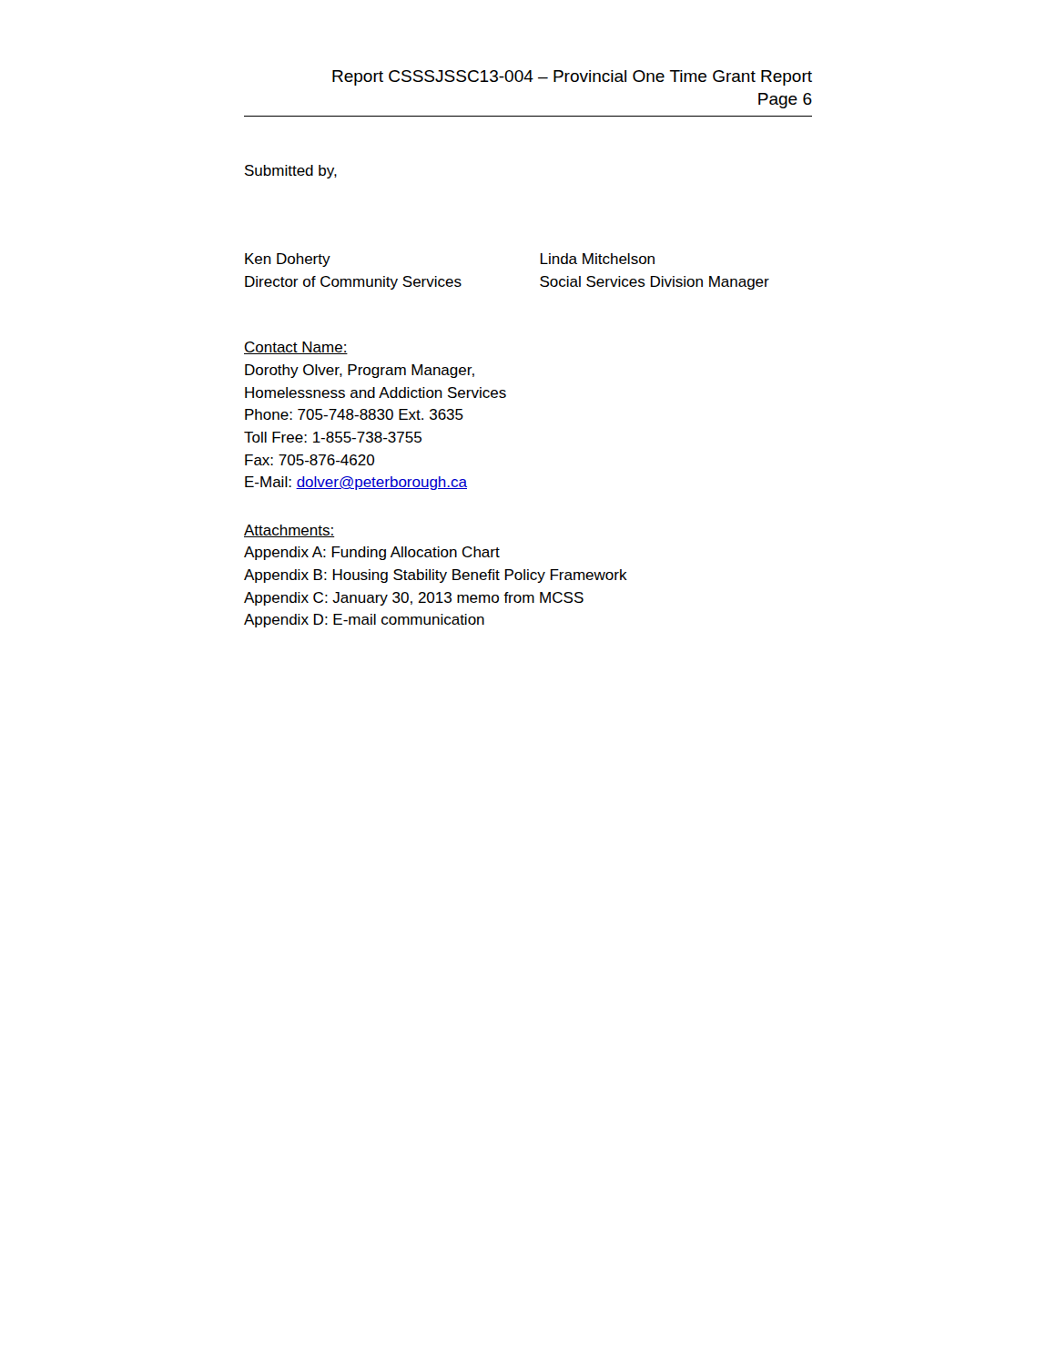Report CSSSJSSC13-004 – Provincial One Time Grant Report Page 6
Submitted by,
| Ken Doherty Director of Community Services | Linda Mitchelson Social Services Division Manager |
Contact Name: Dorothy Olver, Program Manager, Homelessness and Addiction Services Phone: 705-748-8830 Ext. 3635 Toll Free: 1-855-738-3755 Fax: 705-876-4620 E-Mail: dolver@peterborough.ca
Attachments: Appendix A: Funding Allocation Chart Appendix B: Housing Stability Benefit Policy Framework Appendix C: January 30, 2013 memo from MCSS Appendix D: E-mail communication